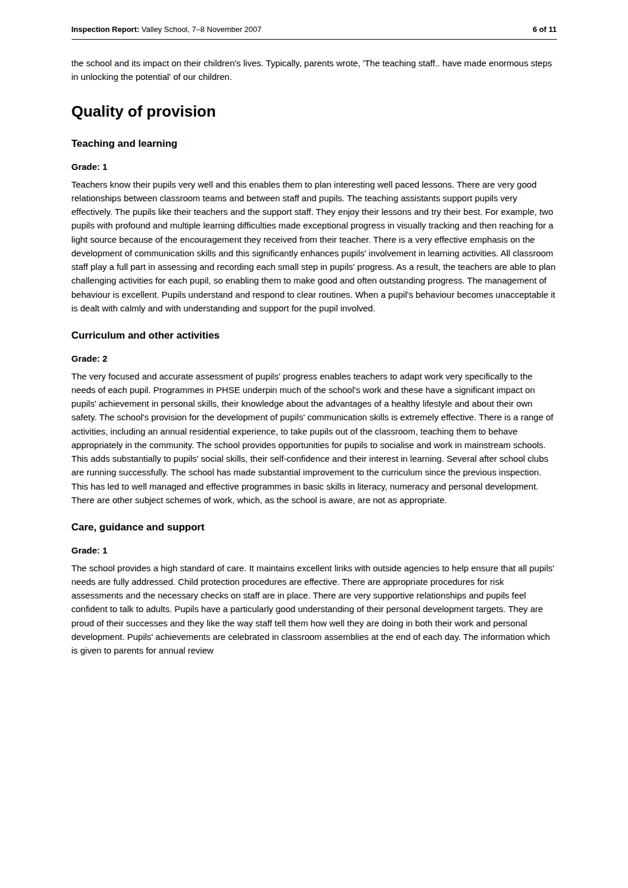Inspection Report: Valley School, 7–8 November 2007
6 of 11
the school and its impact on their children's lives. Typically, parents wrote, 'The teaching staff.. have made enormous steps in unlocking the potential' of our children.
Quality of provision
Teaching and learning
Grade: 1
Teachers know their pupils very well and this enables them to plan interesting well paced lessons. There are very good relationships between classroom teams and between staff and pupils. The teaching assistants support pupils very effectively. The pupils like their teachers and the support staff. They enjoy their lessons and try their best. For example, two pupils with profound and multiple learning difficulties made exceptional progress in visually tracking and then reaching for a light source because of the encouragement they received from their teacher. There is a very effective emphasis on the development of communication skills and this significantly enhances pupils' involvement in learning activities. All classroom staff play a full part in assessing and recording each small step in pupils' progress. As a result, the teachers are able to plan challenging activities for each pupil, so enabling them to make good and often outstanding progress. The management of behaviour is excellent. Pupils understand and respond to clear routines. When a pupil's behaviour becomes unacceptable it is dealt with calmly and with understanding and support for the pupil involved.
Curriculum and other activities
Grade: 2
The very focused and accurate assessment of pupils' progress enables teachers to adapt work very specifically to the needs of each pupil. Programmes in PHSE underpin much of the school's work and these have a significant impact on pupils' achievement in personal skills, their knowledge about the advantages of a healthy lifestyle and about their own safety. The school's provision for the development of pupils' communication skills is extremely effective. There is a range of activities, including an annual residential experience, to take pupils out of the classroom, teaching them to behave appropriately in the community. The school provides opportunities for pupils to socialise and work in mainstream schools. This adds substantially to pupils' social skills, their self-confidence and their interest in learning. Several after school clubs are running successfully. The school has made substantial improvement to the curriculum since the previous inspection. This has led to well managed and effective programmes in basic skills in literacy, numeracy and personal development. There are other subject schemes of work, which, as the school is aware, are not as appropriate.
Care, guidance and support
Grade: 1
The school provides a high standard of care. It maintains excellent links with outside agencies to help ensure that all pupils' needs are fully addressed. Child protection procedures are effective. There are appropriate procedures for risk assessments and the necessary checks on staff are in place. There are very supportive relationships and pupils feel confident to talk to adults. Pupils have a particularly good understanding of their personal development targets. They are proud of their successes and they like the way staff tell them how well they are doing in both their work and personal development. Pupils' achievements are celebrated in classroom assemblies at the end of each day. The information which is given to parents for annual review